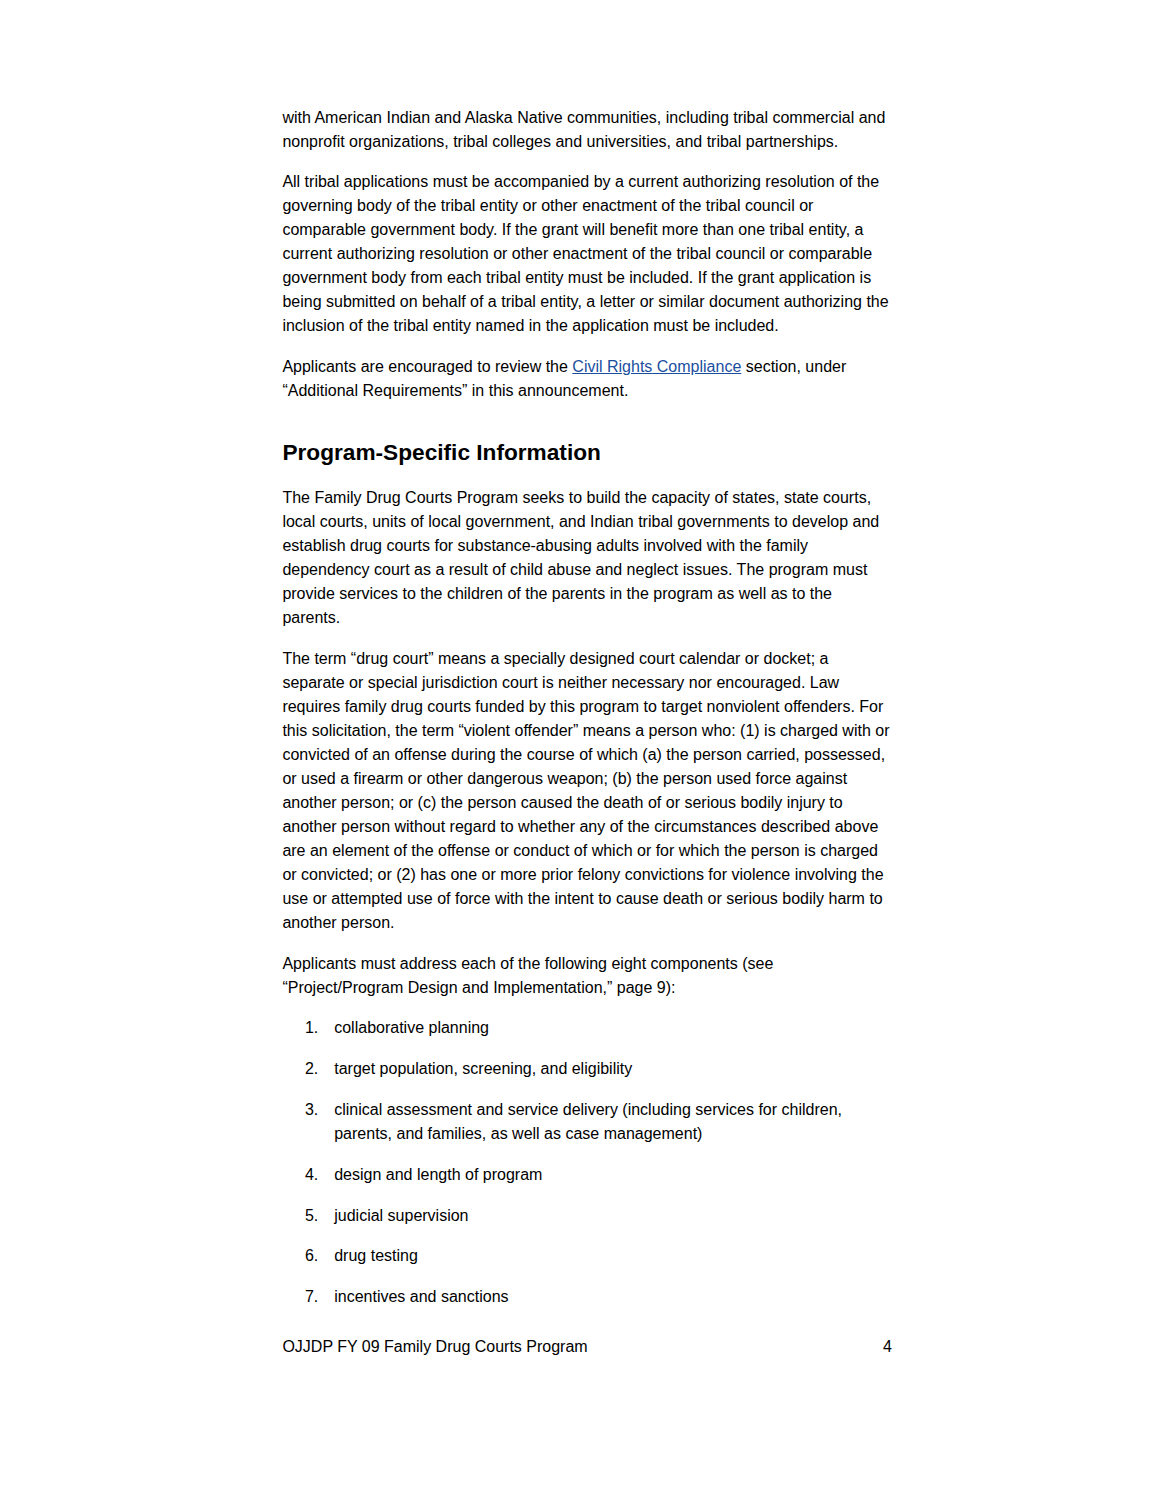with American Indian and Alaska Native communities, including tribal commercial and nonprofit organizations, tribal colleges and universities, and tribal partnerships.
All tribal applications must be accompanied by a current authorizing resolution of the governing body of the tribal entity or other enactment of the tribal council or comparable government body. If the grant will benefit more than one tribal entity, a current authorizing resolution or other enactment of the tribal council or comparable government body from each tribal entity must be included. If the grant application is being submitted on behalf of a tribal entity, a letter or similar document authorizing the inclusion of the tribal entity named in the application must be included.
Applicants are encouraged to review the Civil Rights Compliance section, under “Additional Requirements” in this announcement.
Program-Specific Information
The Family Drug Courts Program seeks to build the capacity of states, state courts, local courts, units of local government, and Indian tribal governments to develop and establish drug courts for substance-abusing adults involved with the family dependency court as a result of child abuse and neglect issues. The program must provide services to the children of the parents in the program as well as to the parents.
The term “drug court” means a specially designed court calendar or docket; a separate or special jurisdiction court is neither necessary nor encouraged. Law requires family drug courts funded by this program to target nonviolent offenders. For this solicitation, the term “violent offender” means a person who: (1) is charged with or convicted of an offense during the course of which (a) the person carried, possessed, or used a firearm or other dangerous weapon; (b) the person used force against another person; or (c) the person caused the death of or serious bodily injury to another person without regard to whether any of the circumstances described above are an element of the offense or conduct of which or for which the person is charged or convicted; or (2) has one or more prior felony convictions for violence involving the use or attempted use of force with the intent to cause death or serious bodily harm to another person.
Applicants must address each of the following eight components (see “Project/Program Design and Implementation,” page 9):
collaborative planning
target population, screening, and eligibility
clinical assessment and service delivery (including services for children, parents, and families, as well as case management)
design and length of program
judicial supervision
drug testing
incentives and sanctions
OJJDP FY 09 Family Drug Courts Program 4